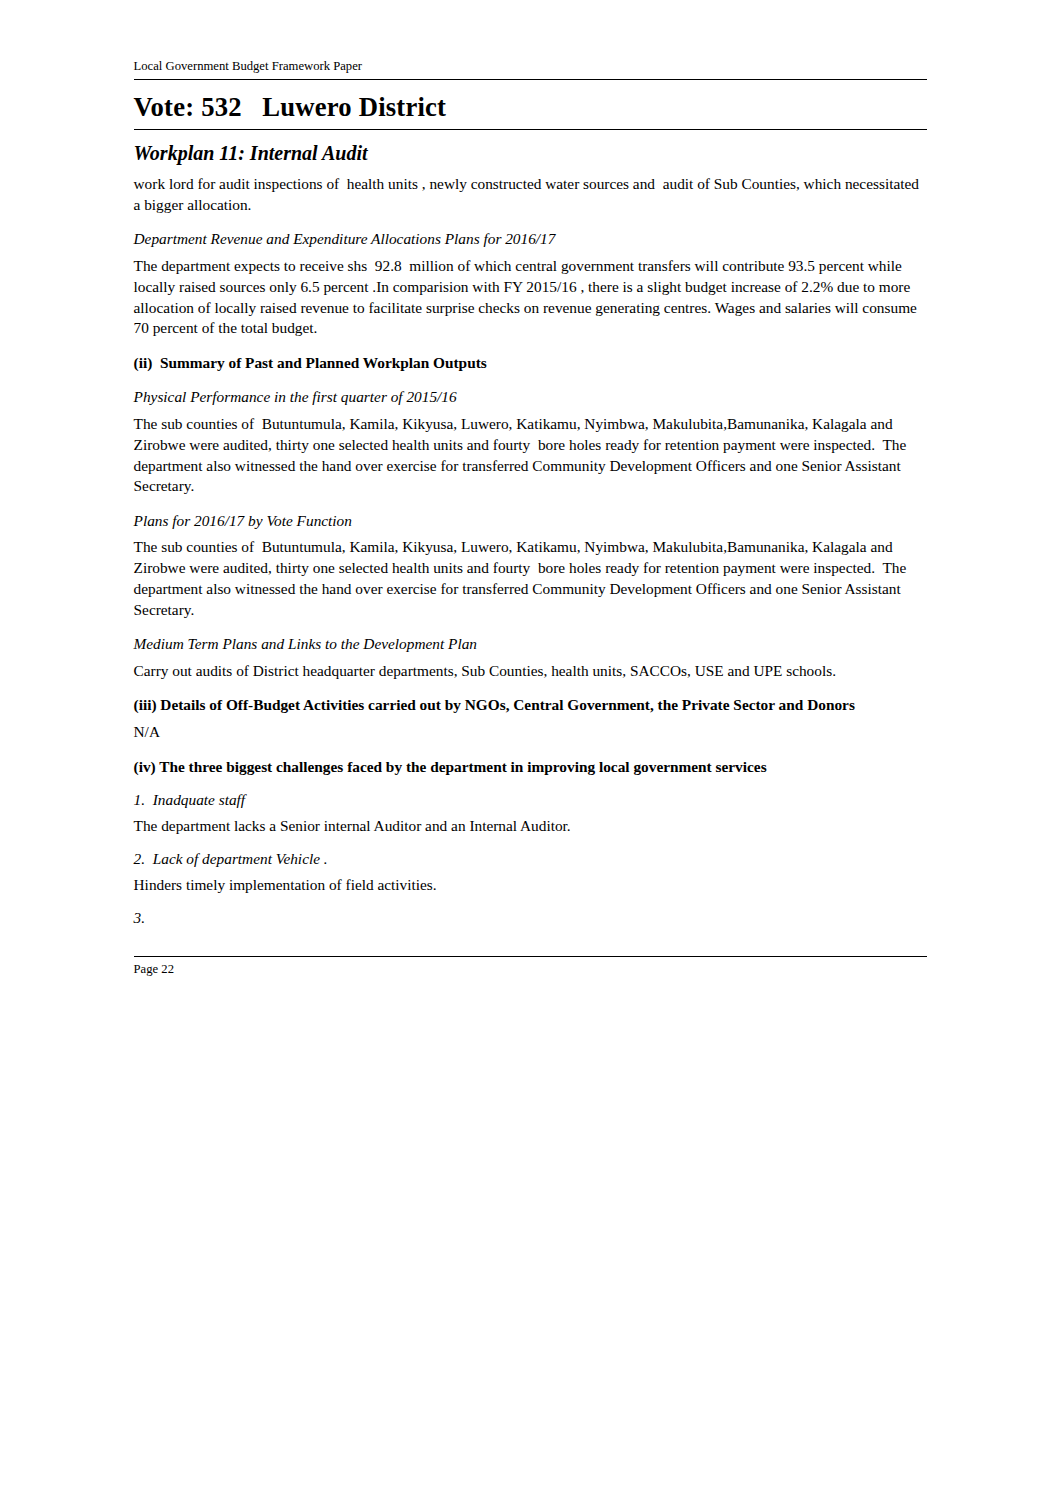Local Government Budget Framework Paper
Vote: 532 Luwero District
Workplan 11: Internal Audit
work lord for audit inspections of health units , newly constructed water sources and audit of Sub Counties, which necessitated a bigger allocation.
Department Revenue and Expenditure Allocations Plans for 2016/17
The department expects to receive shs 92.8 million of which central government transfers will contribute 93.5 percent while locally raised sources only 6.5 percent .In comparision with FY 2015/16 , there is a slight budget increase of 2.2% due to more allocation of locally raised revenue to facilitate surprise checks on revenue generating centres. Wages and salaries will consume 70 percent of the total budget.
(ii) Summary of Past and Planned Workplan Outputs
Physical Performance in the first quarter of 2015/16
The sub counties of Butuntumula, Kamila, Kikyusa, Luwero, Katikamu, Nyimbwa, Makulubita,Bamunanika, Kalagala and Zirobwe were audited, thirty one selected health units and fourty bore holes ready for retention payment were inspected. The department also witnessed the hand over exercise for transferred Community Development Officers and one Senior Assistant Secretary.
Plans for 2016/17 by Vote Function
The sub counties of Butuntumula, Kamila, Kikyusa, Luwero, Katikamu, Nyimbwa, Makulubita,Bamunanika, Kalagala and Zirobwe were audited, thirty one selected health units and fourty bore holes ready for retention payment were inspected. The department also witnessed the hand over exercise for transferred Community Development Officers and one Senior Assistant Secretary.
Medium Term Plans and Links to the Development Plan
Carry out audits of District headquarter departments, Sub Counties, health units, SACCOs, USE and UPE schools.
(iii) Details of Off-Budget Activities carried out by NGOs, Central Government, the Private Sector and Donors
N/A
(iv) The three biggest challenges faced by the department in improving local government services
1. Inadquate staff
The department lacks a Senior internal Auditor and an Internal Auditor.
2. Lack of department Vehicle .
Hinders timely implementation of field activities.
3.
Page 22